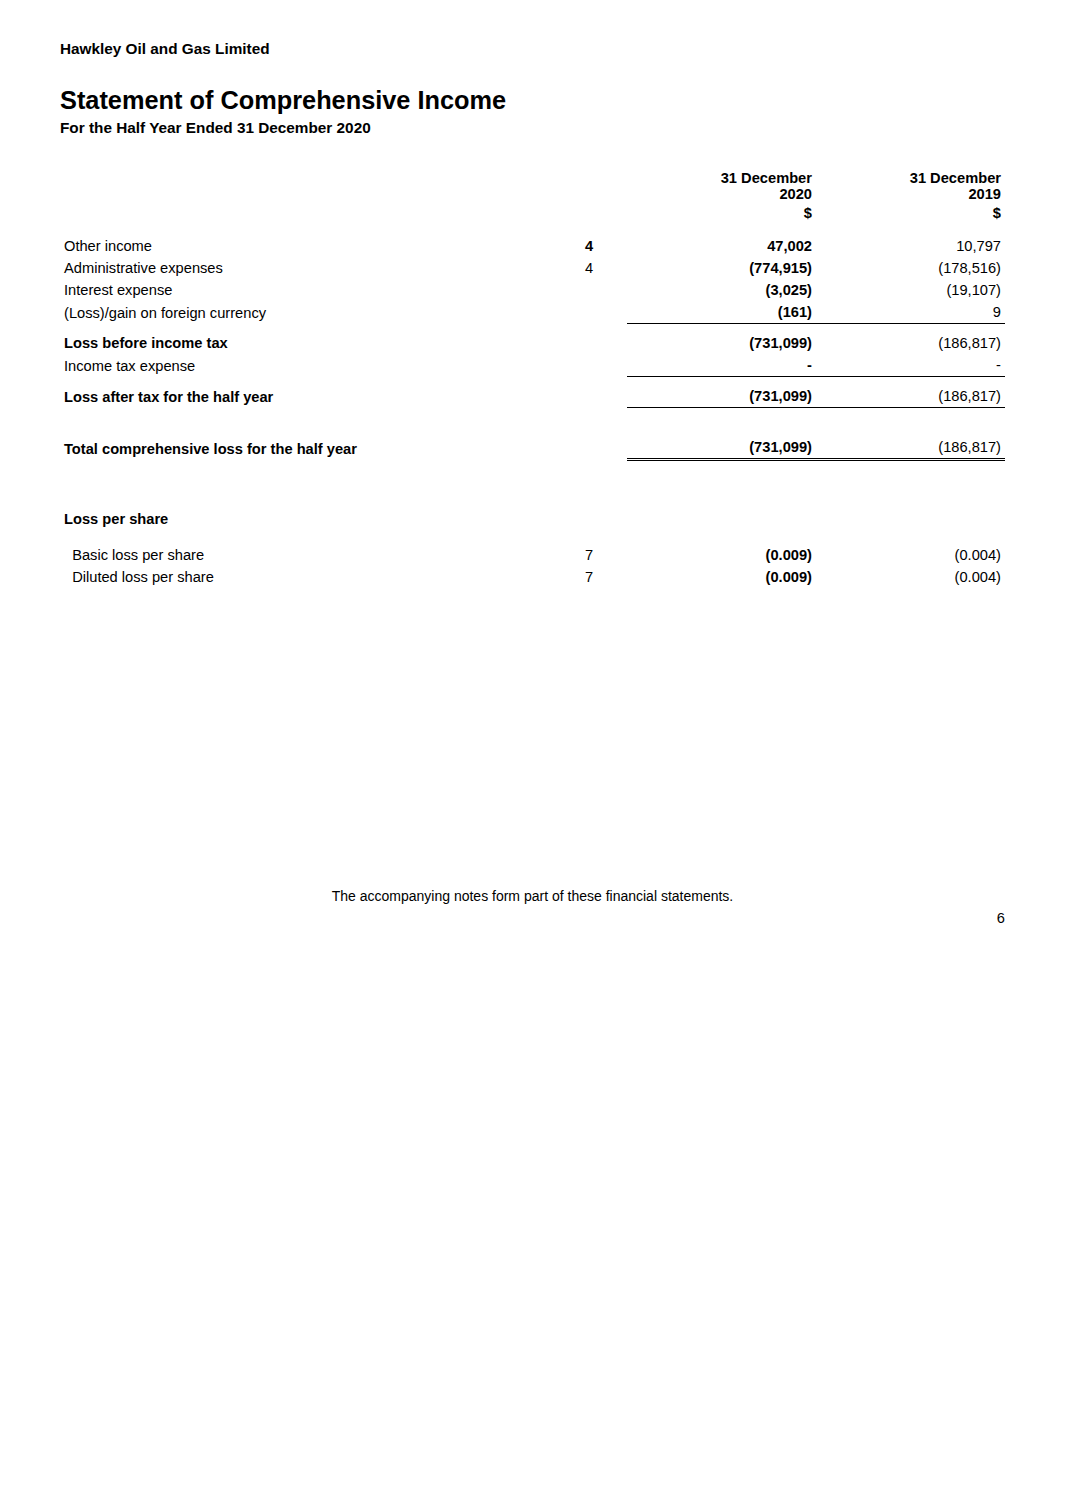Hawkley Oil and Gas Limited
Statement of Comprehensive Income
For the Half Year Ended 31 December 2020
| | | 31 December 2020 | 31 December 2019 |
| --- | --- | --- | --- |
| | | $ | $ |
| Other income | 4 | 47,002 | 10,797 |
| Administrative expenses | 4 | (774,915) | (178,516) |
| Interest expense | | (3,025) | (19,107) |
| (Loss)/gain on foreign currency | | (161) | 9 |
| Loss before income tax | | (731,099) | (186,817) |
| Income tax expense | | - | - |
| Loss after tax for the half year | | (731,099) | (186,817) |
| Total comprehensive loss for the half year | | (731,099) | (186,817) |
| Loss per share | | | |
| Basic loss per share | 7 | (0.009) | (0.004) |
| Diluted loss per share | 7 | (0.009) | (0.004) |
The accompanying notes form part of these financial statements.
6